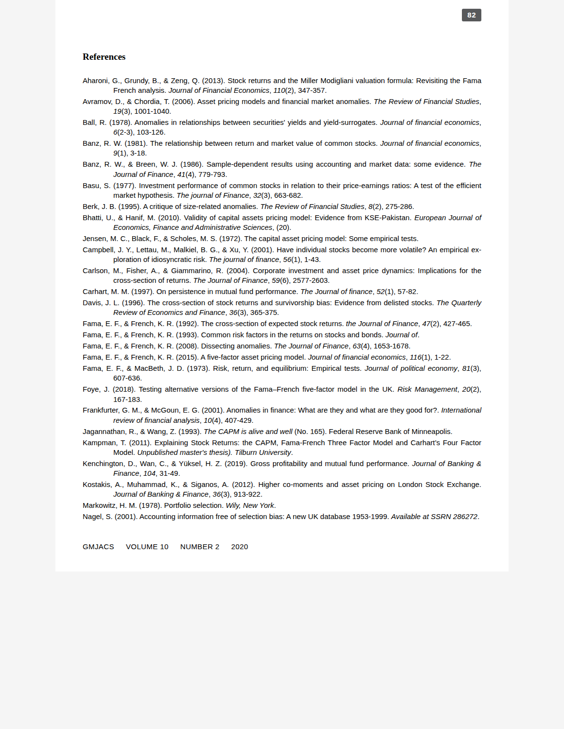82
References
Aharoni, G., Grundy, B., & Zeng, Q. (2013). Stock returns and the Miller Modigliani valuation formula: Revisiting the Fama French analysis. Journal of Financial Economics, 110(2), 347-357.
Avramov, D., & Chordia, T. (2006). Asset pricing models and financial market anomalies. The Review of Financial Studies, 19(3), 1001-1040.
Ball, R. (1978). Anomalies in relationships between securities' yields and yield-surrogates. Journal of financial economics, 6(2-3), 103-126.
Banz, R. W. (1981). The relationship between return and market value of common stocks. Journal of financial economics, 9(1), 3-18.
Banz, R. W., & Breen, W. J. (1986). Sample-dependent results using accounting and market data: some evidence. The Journal of Finance, 41(4), 779-793.
Basu, S. (1977). Investment performance of common stocks in relation to their price‐earnings ratios: A test of the efficient market hypothesis. The journal of Finance, 32(3), 663-682.
Berk, J. B. (1995). A critique of size-related anomalies. The Review of Financial Studies, 8(2), 275-286.
Bhatti, U., & Hanif, M. (2010). Validity of capital assets pricing model: Evidence from KSE-Pakistan. European Journal of Economics, Finance and Administrative Sciences, (20).
Jensen, M. C., Black, F., & Scholes, M. S. (1972). The capital asset pricing model: Some empirical tests.
Campbell, J. Y., Lettau, M., Malkiel, B. G., & Xu, Y. (2001). Have individual stocks become more volatile? An empirical exploration of idiosyncratic risk. The journal of finance, 56(1), 1-43.
Carlson, M., Fisher, A., & Giammarino, R. (2004). Corporate investment and asset price dynamics: Implications for the cross‐section of returns. The Journal of Finance, 59(6), 2577-2603.
Carhart, M. M. (1997). On persistence in mutual fund performance. The Journal of finance, 52(1), 57-82.
Davis, J. L. (1996). The cross-section of stock returns and survivorship bias: Evidence from delisted stocks. The Quarterly Review of Economics and Finance, 36(3), 365-375.
Fama, E. F., & French, K. R. (1992). The cross-section of expected stock returns. the Journal of Finance, 47(2), 427-465.
Fama, E. F., & French, K. R. (1993). Common risk factors in the returns on stocks and bonds. Journal of.
Fama, E. F., & French, K. R. (2008). Dissecting anomalies. The Journal of Finance, 63(4), 1653-1678.
Fama, E. F., & French, K. R. (2015). A five-factor asset pricing model. Journal of financial economics, 116(1), 1-22.
Fama, E. F., & MacBeth, J. D. (1973). Risk, return, and equilibrium: Empirical tests. Journal of political economy, 81(3), 607-636.
Foye, J. (2018). Testing alternative versions of the Fama–French five-factor model in the UK. Risk Management, 20(2), 167-183.
Frankfurter, G. M., & McGoun, E. G. (2001). Anomalies in finance: What are they and what are they good for?. International review of financial analysis, 10(4), 407-429.
Jagannathan, R., & Wang, Z. (1993). The CAPM is alive and well (No. 165). Federal Reserve Bank of Minneapolis.
Kampman, T. (2011). Explaining Stock Returns: the CAPM, Fama-French Three Factor Model and Carhart’s Four Factor Model. Unpublished master's thesis). Tilburn University.
Kenchington, D., Wan, C., & Yüksel, H. Z. (2019). Gross profitability and mutual fund performance. Journal of Banking & Finance, 104, 31-49.
Kostakis, A., Muhammad, K., & Siganos, A. (2012). Higher co-moments and asset pricing on London Stock Exchange. Journal of Banking & Finance, 36(3), 913-922.
Markowitz, H. M. (1978). Portfolio selection. Wily, New York.
Nagel, S. (2001). Accounting information free of selection bias: A new UK database 1953-1999. Available at SSRN 286272.
GMJACS VOLUME 10 NUMBER 2 2020